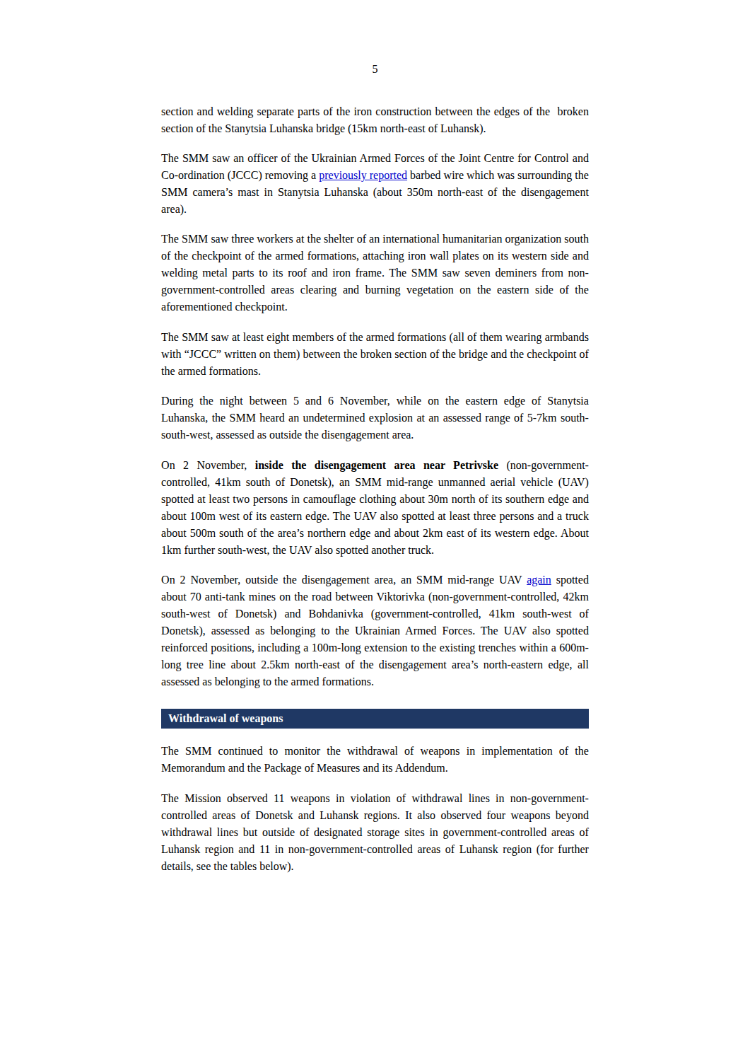5
section and welding separate parts of the iron construction between the edges of the broken section of the Stanytsia Luhanska bridge (15km north-east of Luhansk).
The SMM saw an officer of the Ukrainian Armed Forces of the Joint Centre for Control and Co-ordination (JCCC) removing a previously reported barbed wire which was surrounding the SMM camera’s mast in Stanytsia Luhanska (about 350m north-east of the disengagement area).
The SMM saw three workers at the shelter of an international humanitarian organization south of the checkpoint of the armed formations, attaching iron wall plates on its western side and welding metal parts to its roof and iron frame. The SMM saw seven deminers from non-government-controlled areas clearing and burning vegetation on the eastern side of the aforementioned checkpoint.
The SMM saw at least eight members of the armed formations (all of them wearing armbands with “JCCC” written on them) between the broken section of the bridge and the checkpoint of the armed formations.
During the night between 5 and 6 November, while on the eastern edge of Stanytsia Luhanska, the SMM heard an undetermined explosion at an assessed range of 5-7km south-south-west, assessed as outside the disengagement area.
On 2 November, inside the disengagement area near Petrivske (non-government-controlled, 41km south of Donetsk), an SMM mid-range unmanned aerial vehicle (UAV) spotted at least two persons in camouflage clothing about 30m north of its southern edge and about 100m west of its eastern edge. The UAV also spotted at least three persons and a truck about 500m south of the area’s northern edge and about 2km east of its western edge. About 1km further south-west, the UAV also spotted another truck.
On 2 November, outside the disengagement area, an SMM mid-range UAV again spotted about 70 anti-tank mines on the road between Viktorivka (non-government-controlled, 42km south-west of Donetsk) and Bohdanivka (government-controlled, 41km south-west of Donetsk), assessed as belonging to the Ukrainian Armed Forces. The UAV also spotted reinforced positions, including a 100m-long extension to the existing trenches within a 600m-long tree line about 2.5km north-east of the disengagement area’s north-eastern edge, all assessed as belonging to the armed formations.
Withdrawal of weapons
The SMM continued to monitor the withdrawal of weapons in implementation of the Memorandum and the Package of Measures and its Addendum.
The Mission observed 11 weapons in violation of withdrawal lines in non-government-controlled areas of Donetsk and Luhansk regions. It also observed four weapons beyond withdrawal lines but outside of designated storage sites in government-controlled areas of Luhansk region and 11 in non-government-controlled areas of Luhansk region (for further details, see the tables below).